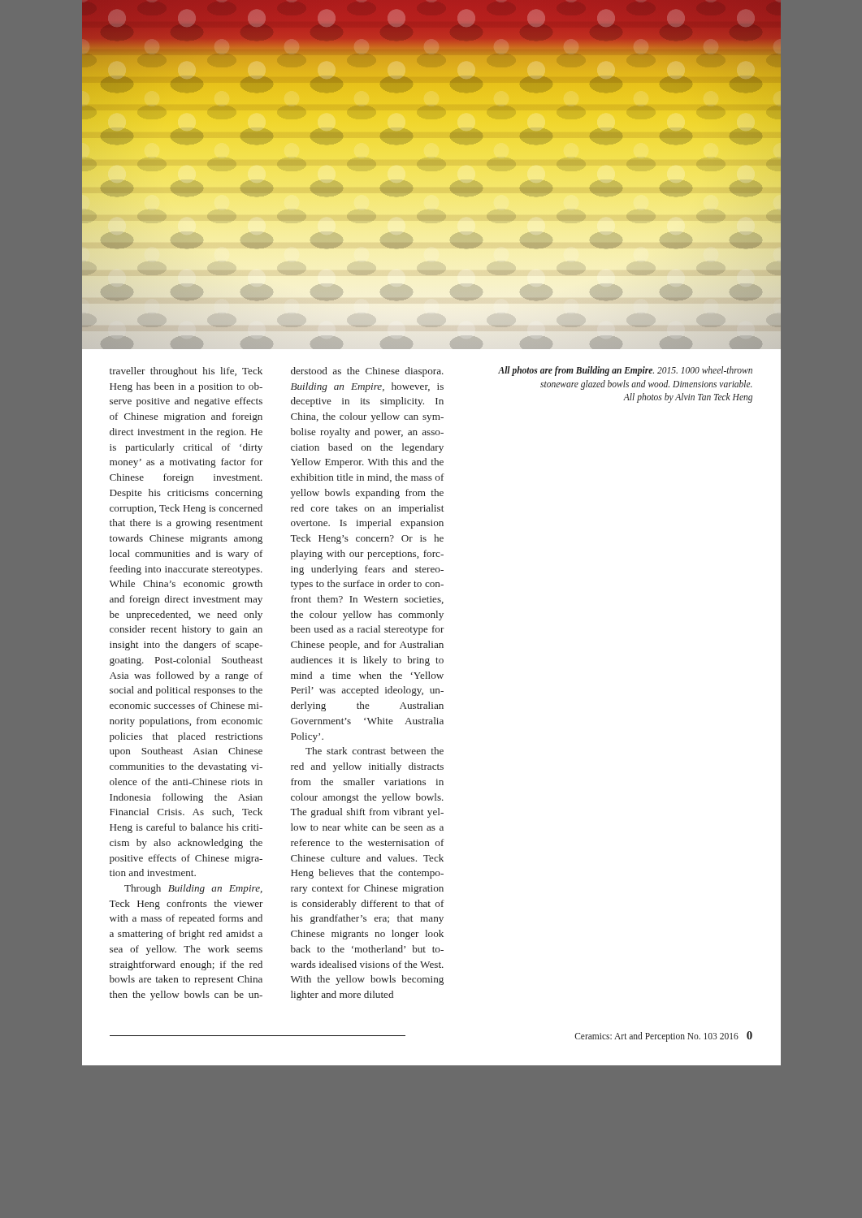All photos are from Building an Empire. 2015. 1000 wheel-thrown stoneware glazed bowls and wood. Dimensions variable.
All photos by Alvin Tan Teck Heng
traveller throughout his life, Teck Heng has been in a position to observe positive and negative effects of Chinese migration and foreign direct investment in the region. He is particularly critical of ‘dirty money’ as a motivating factor for Chinese foreign investment. Despite his criticisms concerning corruption, Teck Heng is concerned that there is a growing resentment towards Chinese migrants among local communities and is wary of feeding into inaccurate stereotypes. While China’s economic growth and foreign direct investment may be unprecedented, we need only consider recent history to gain an insight into the dangers of scapegoating. Post-colonial Southeast Asia was followed by a range of social and political responses to the economic successes of Chinese minority populations, from economic policies that placed restrictions upon Southeast Asian Chinese communities to the devastating violence of the anti-Chinese riots in Indonesia following the Asian Financial Crisis. As such, Teck Heng is careful to balance his criticism by also acknowledging the positive effects of Chinese migration and investment.
Through Building an Empire, Teck Heng confronts the viewer with a mass of repeated forms and a smattering of bright red amidst a sea of yellow. The work seems straightforward enough; if the red bowls are taken to represent China then the yellow bowls can be understood as the Chinese diaspora. Building an Empire, however, is deceptive in its simplicity. In China, the colour yellow can symbolise royalty and power, an association based on the legendary Yellow Emperor. With this and the exhibition title in mind, the mass of yellow bowls expanding from the red core takes on an imperialist overtone. Is imperial expansion Teck Heng’s concern? Or is he playing with our perceptions, forcing underlying fears and stereotypes to the surface in order to confront them? In Western societies, the colour yellow has commonly been used as a racial stereotype for Chinese people, and for Australian audiences it is likely to bring to mind a time when the ‘Yellow Peril’ was accepted ideology, underlying the Australian Government’s ‘White Australia Policy’.
The stark contrast between the red and yellow initially distracts from the smaller variations in colour amongst the yellow bowls. The gradual shift from vibrant yellow to near white can be seen as a reference to the westernisation of Chinese culture and values. Teck Heng believes that the contemporary context for Chinese migration is considerably different to that of his grandfather’s era; that many Chinese migrants no longer look back to the ‘motherland’ but towards idealised visions of the West. With the yellow bowls becoming lighter and more diluted
Ceramics: Art and Perception No. 103 2016 0